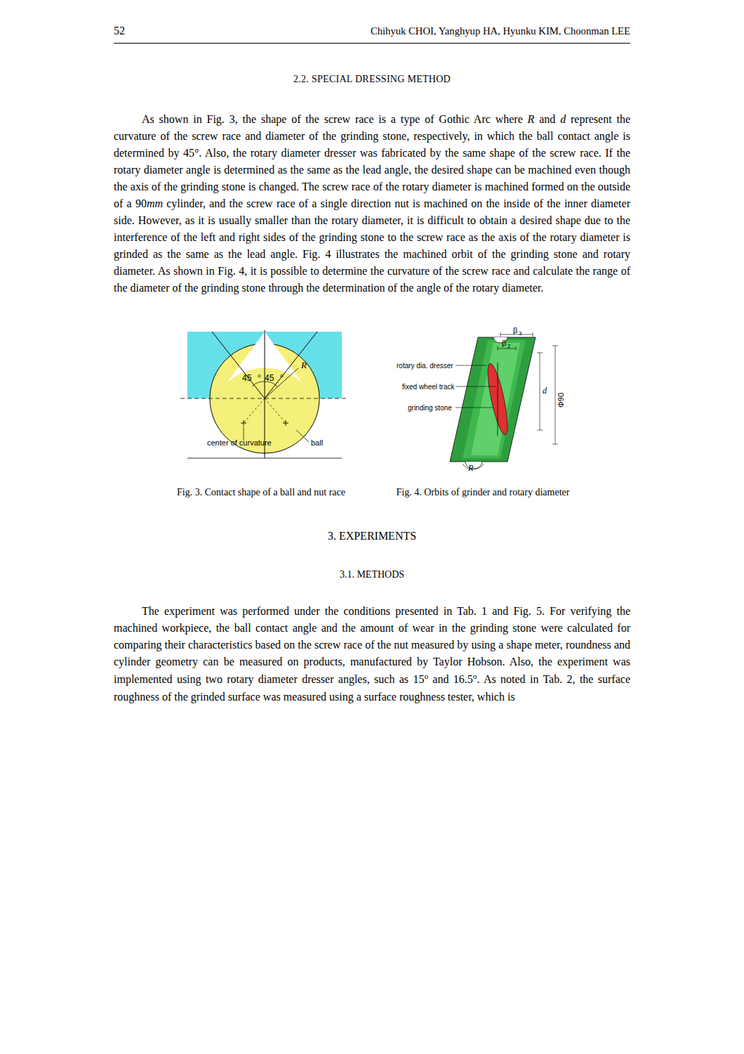52 Chihyuk CHOI, Yanghyup HA, Hyunku KIM, Choonman LEE
2.2. SPECIAL DRESSING METHOD
As shown in Fig. 3, the shape of the screw race is a type of Gothic Arc where R and d represent the curvature of the screw race and diameter of the grinding stone, respectively, in which the ball contact angle is determined by 45°. Also, the rotary diameter dresser was fabricated by the same shape of the screw race. If the rotary diameter angle is determined as the same as the lead angle, the desired shape can be machined even though the axis of the grinding stone is changed. The screw race of the rotary diameter is machined formed on the outside of a 90mm cylinder, and the screw race of a single direction nut is machined on the inside of the inner diameter side. However, as it is usually smaller than the rotary diameter, it is difficult to obtain a desired shape due to the interference of the left and right sides of the grinding stone to the screw race as the axis of the rotary diameter is grinded as the same as the lead angle. Fig. 4 illustrates the machined orbit of the grinding stone and rotary diameter. As shown in Fig. 4, it is possible to determine the curvature of the screw race and calculate the range of the diameter of the grinding stone through the determination of the angle of the rotary diameter.
R 45 o 45 o center of curvature ball
β 3 β 2 rotary dia. dresser fixed wheel track grinding stone d Φ90 R
Fig. 3. Contact shape of a ball and nut race
Fig. 4. Orbits of grinder and rotary diameter
3. EXPERIMENTS
3.1. METHODS
The experiment was performed under the conditions presented in Tab. 1 and Fig. 5. For verifying the machined workpiece, the ball contact angle and the amount of wear in the grinding stone were calculated for comparing their characteristics based on the screw race of the nut measured by using a shape meter, roundness and cylinder geometry can be measured on products, manufactured by Taylor Hobson. Also, the experiment was implemented using two rotary diameter dresser angles, such as 15o and 16.5o. As noted in Tab. 2, the surface roughness of the grinded surface was measured using a surface roughness tester, which is